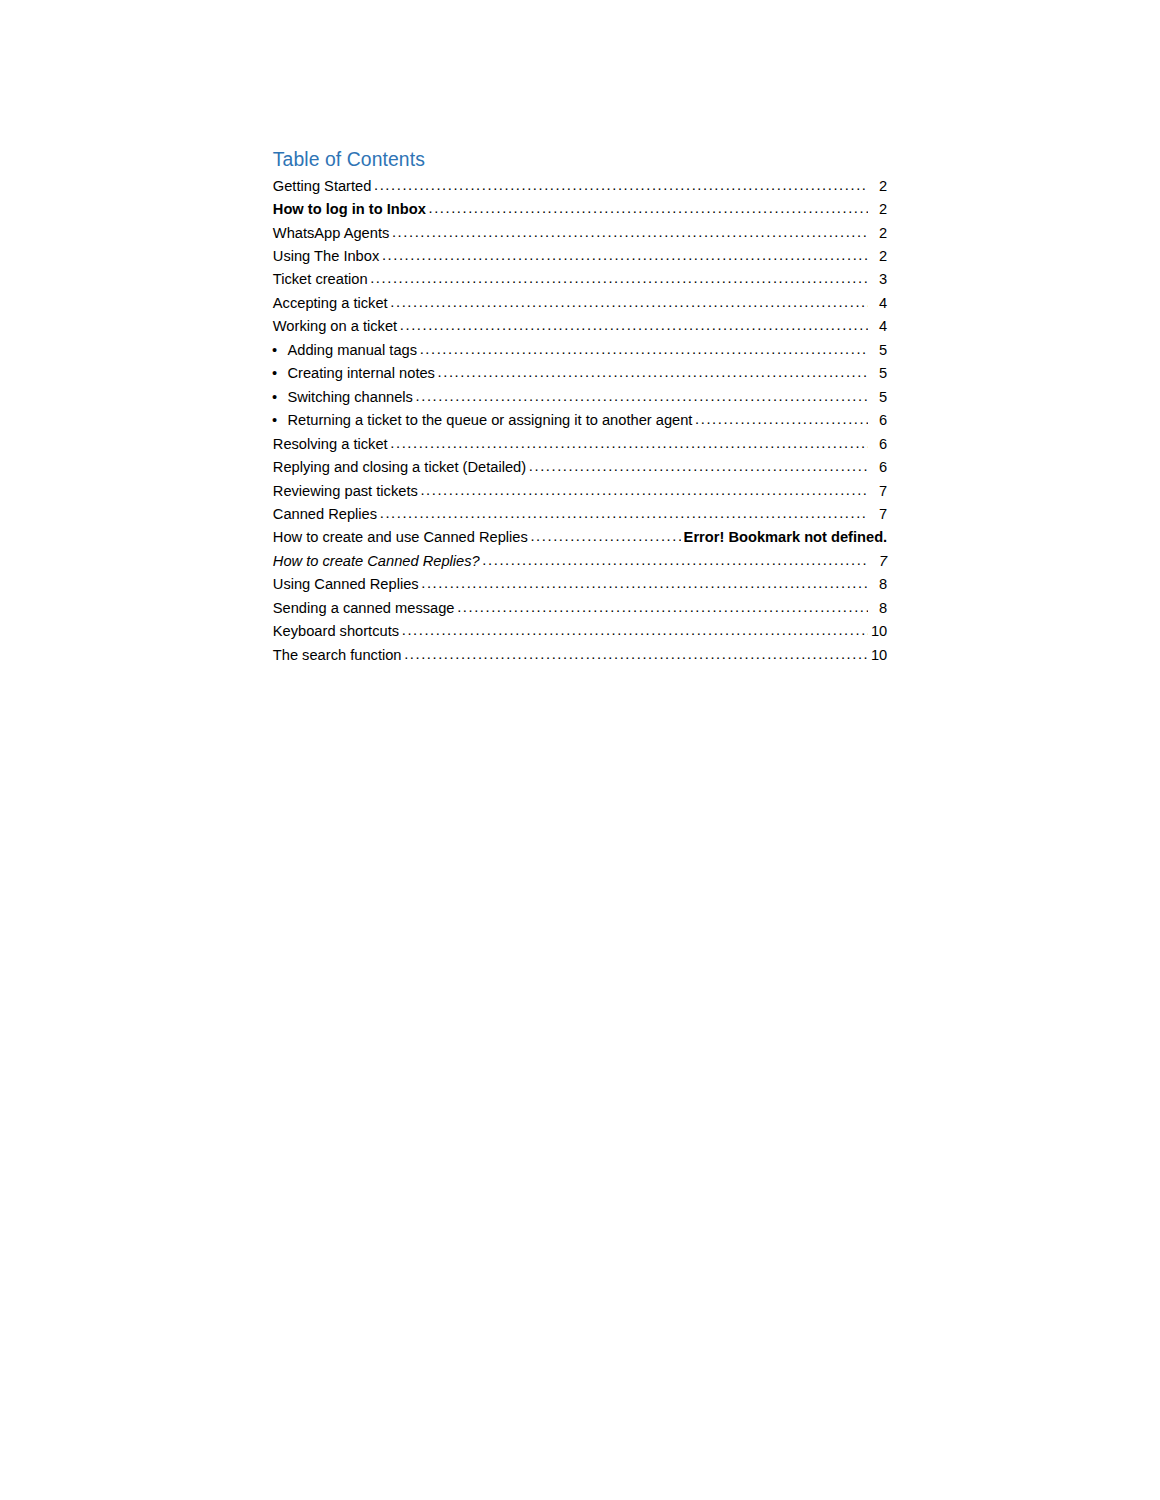Table of Contents
Getting Started ........................................................................................................................... 2
How to log in to Inbox ................................................................................................................. 2
WhatsApp Agents ................................................................................................................. 2
Using The Inbox .......................................................................................................................... 2
Ticket creation ....................................................................................................................... 3
Accepting a ticket .................................................................................................................. 4
Working on a ticket ................................................................................................................ 4
Adding manual tags ....................................................................................................... 5
Creating internal notes ................................................................................................. 5
Switching channels ....................................................................................................... 5
Returning a ticket to the queue or assigning it to another agent .............................................. 6
Resolving a ticket ................................................................................................................... 6
Replying and closing a ticket (Detailed) .................................................................................. 6
Reviewing past tickets ............................................................................................................. 7
Canned Replies ........................................................................................................................... 7
How to create and use Canned Replies ..................................................... Error! Bookmark not defined.
How to create Canned Replies? ......................................................................................... 7
Using Canned Replies .............................................................................................................. 8
Sending a canned message .............................................................................................. 8
Keyboard shortcuts .............................................................................................................. 10
The search function ............................................................................................................. 10